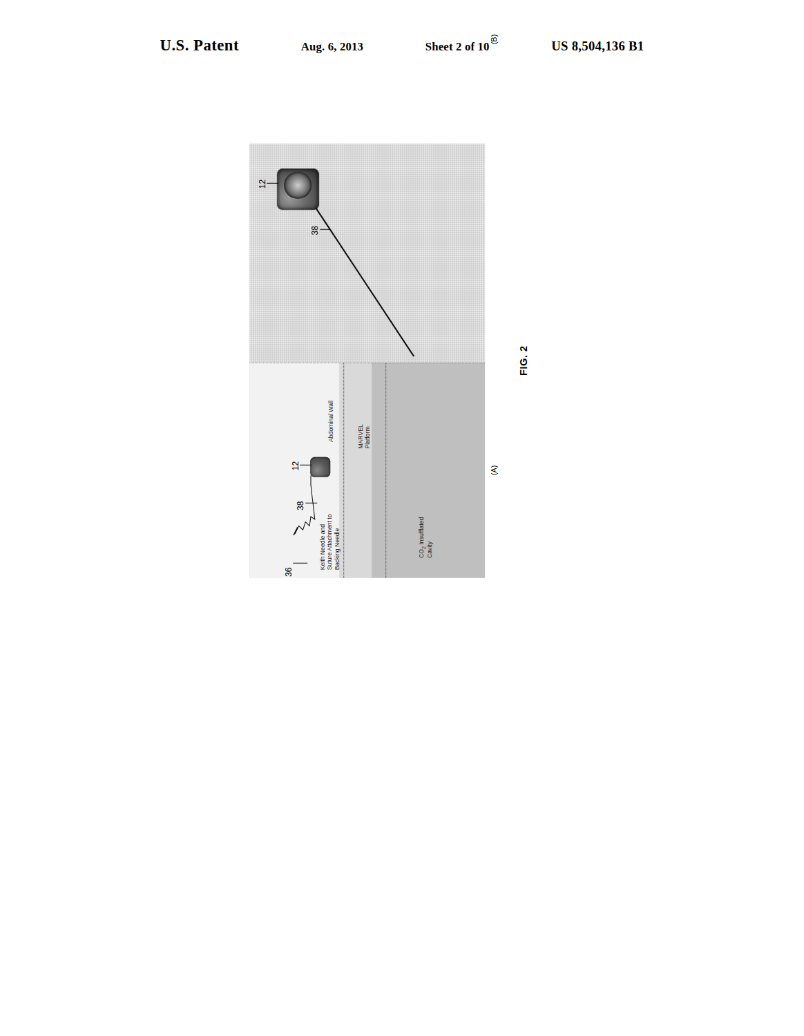U.S. Patent Aug. 6, 2013 Sheet 2 of 10 US 8,504,136 B1
Abdominal Wall MARVEL
Platform CO2 Insufflated
Cavity Keith Needle and
Suture Attachment to
Backing Needle
36
38
12
(A)
12
38
(B)
FIG. 2